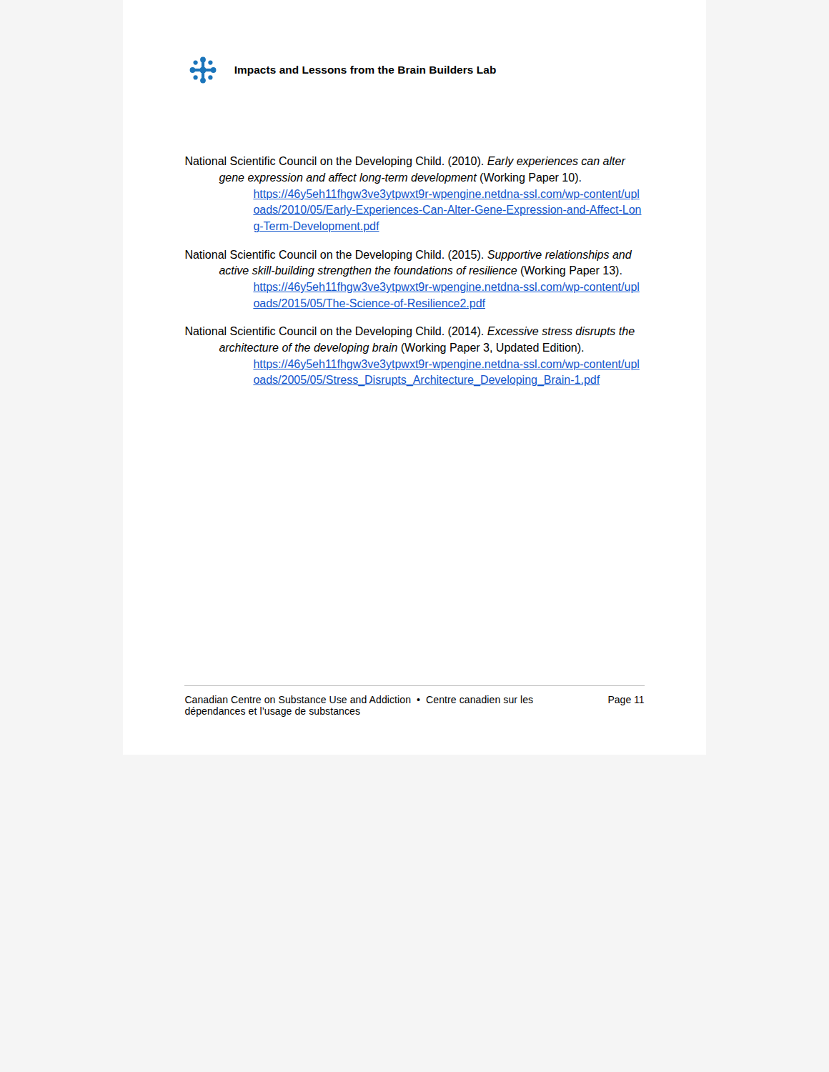Impacts and Lessons from the Brain Builders Lab
National Scientific Council on the Developing Child. (2010). Early experiences can alter gene expression and affect long-term development (Working Paper 10). https://46y5eh11fhgw3ve3ytpwxt9r-wpengine.netdna-ssl.com/wp-content/uploads/2010/05/Early-Experiences-Can-Alter-Gene-Expression-and-Affect-Long-Term-Development.pdf
National Scientific Council on the Developing Child. (2015). Supportive relationships and active skill-building strengthen the foundations of resilience (Working Paper 13). https://46y5eh11fhgw3ve3ytpwxt9r-wpengine.netdna-ssl.com/wp-content/uploads/2015/05/The-Science-of-Resilience2.pdf
National Scientific Council on the Developing Child. (2014). Excessive stress disrupts the architecture of the developing brain (Working Paper 3, Updated Edition). https://46y5eh11fhgw3ve3ytpwxt9r-wpengine.netdna-ssl.com/wp-content/uploads/2005/05/Stress_Disrupts_Architecture_Developing_Brain-1.pdf
Canadian Centre on Substance Use and Addiction • Centre canadien sur les dépendances et l’usage de substances
Page 11